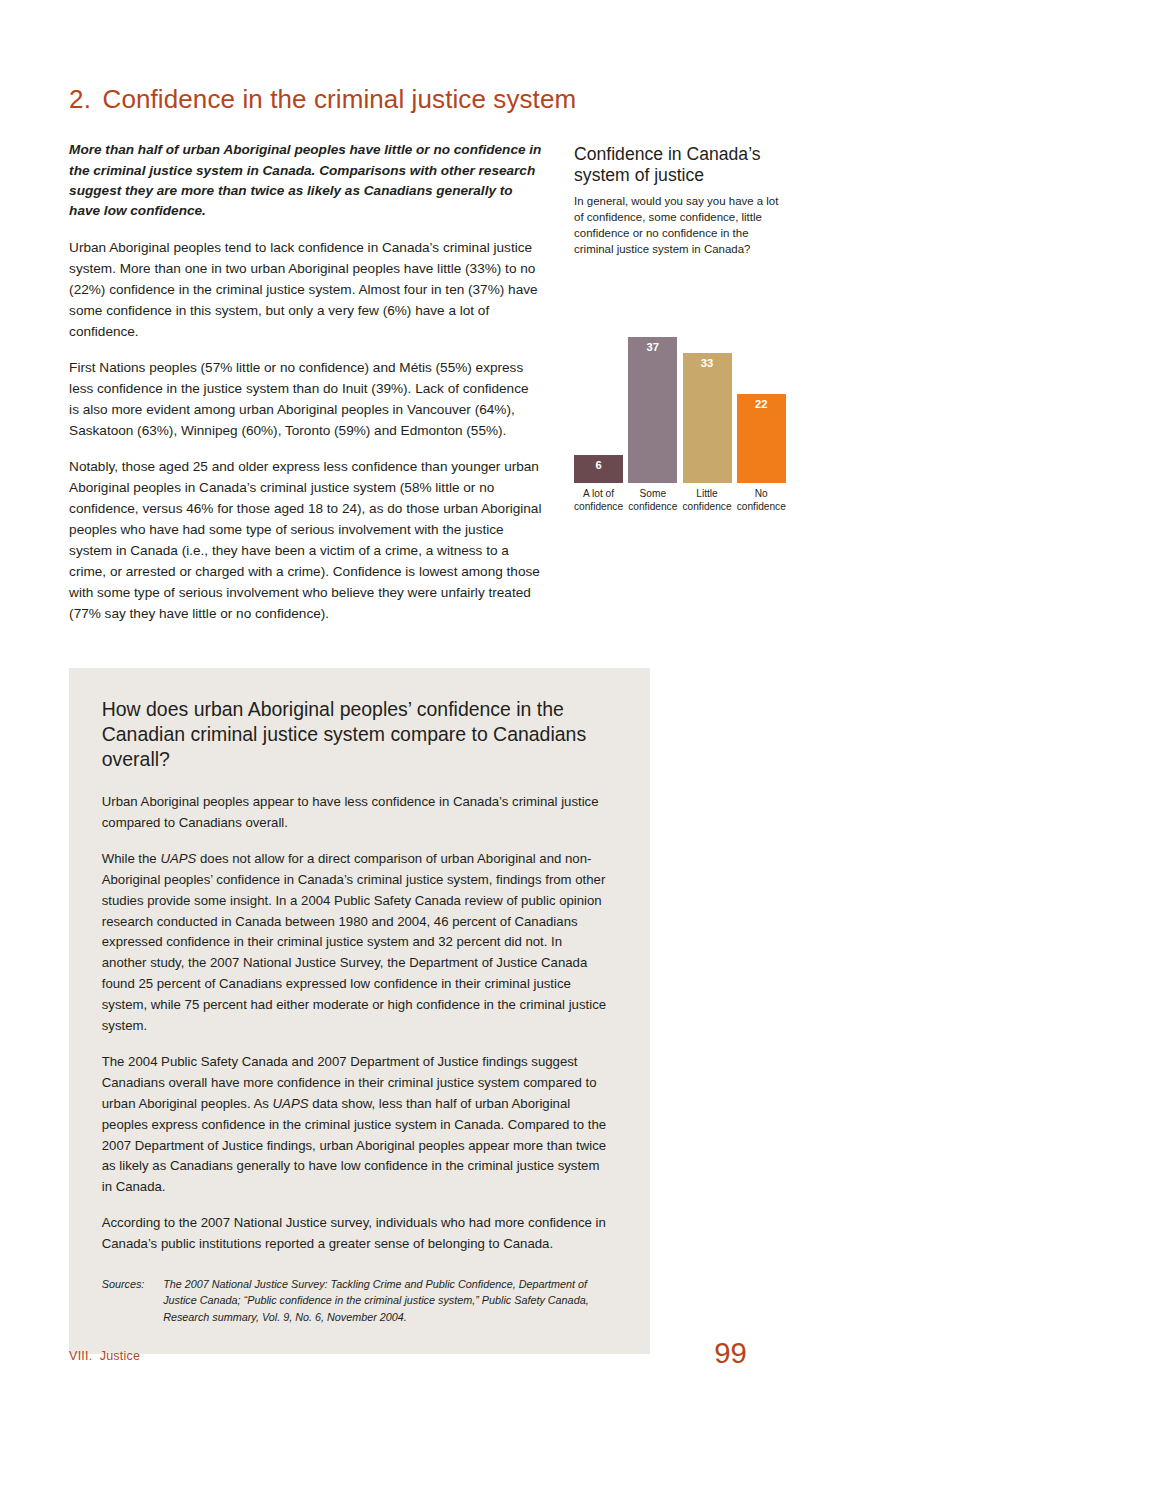2. Confidence in the criminal justice system
More than half of urban Aboriginal peoples have little or no confidence in the criminal justice system in Canada. Comparisons with other research suggest they are more than twice as likely as Canadians generally to have low confidence.
Urban Aboriginal peoples tend to lack confidence in Canada’s criminal justice system. More than one in two urban Aboriginal peoples have little (33%) to no (22%) confidence in the criminal justice system. Almost four in ten (37%) have some confidence in this system, but only a very few (6%) have a lot of confidence.
First Nations peoples (57% little or no confidence) and Métis (55%) express less confidence in the justice system than do Inuit (39%). Lack of confidence is also more evident among urban Aboriginal peoples in Vancouver (64%), Saskatoon (63%), Winnipeg (60%), Toronto (59%) and Edmonton (55%).
Notably, those aged 25 and older express less confidence than younger urban Aboriginal peoples in Canada’s criminal justice system (58% little or no confidence, versus 46% for those aged 18 to 24), as do those urban Aboriginal peoples who have had some type of serious involvement with the justice system in Canada (i.e., they have been a victim of a crime, a witness to a crime, or arrested or charged with a crime). Confidence is lowest among those with some type of serious involvement who believe they were unfairly treated (77% say they have little or no confidence).
Confidence in Canada’s
system of justice
In general, would you say you have a lot of confidence, some confidence, little confidence or no confidence in the criminal justice system in Canada?
6
37
33
22
A lot of
confidence
Some
confidence
Little
confidence
No
confidence
How does urban Aboriginal peoples’ confidence in the
Canadian criminal justice system compare to Canadians overall?
Urban Aboriginal peoples appear to have less confidence in Canada’s criminal justice compared to Canadians overall.
While the UAPS does not allow for a direct comparison of urban Aboriginal and non-Aboriginal peoples’ confidence in Canada’s criminal justice system, findings from other studies provide some insight. In a 2004 Public Safety Canada review of public opinion research conducted in Canada between 1980 and 2004, 46 percent of Canadians expressed confidence in their criminal justice system and 32 percent did not. In another study, the 2007 National Justice Survey, the Department of Justice Canada found 25 percent of Canadians expressed low confidence in their criminal justice system, while 75 percent had either moderate or high confidence in the criminal justice system.
The 2004 Public Safety Canada and 2007 Department of Justice findings suggest Canadians overall have more confidence in their criminal justice system compared to urban Aboriginal peoples. As UAPS data show, less than half of urban Aboriginal peoples express confidence in the criminal justice system in Canada. Compared to the 2007 Department of Justice findings, urban Aboriginal peoples appear more than twice as likely as Canadians generally to have low confidence in the criminal justice system in Canada.
According to the 2007 National Justice survey, individuals who had more confidence in Canada’s public institutions reported a greater sense of belonging to Canada.
Sources:
The 2007 National Justice Survey: Tackling Crime and Public Confidence, Department of Justice Canada; “Public confidence in the criminal justice system,” Public Safety Canada, Research summary, Vol. 9, No. 6, November 2004.
VIII. Justice
99